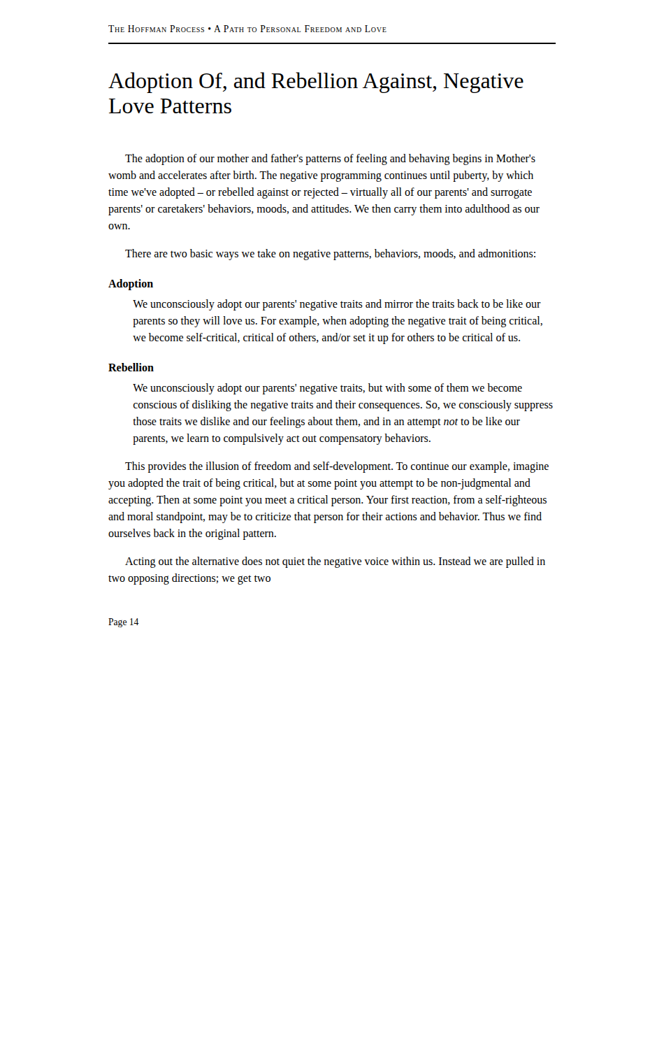The Hoffman Process • A Path to Personal Freedom and Love
Adoption Of, and Rebellion Against, Negative Love Patterns
The adoption of our mother and father's patterns of feeling and behaving begins in Mother's womb and accelerates after birth. The negative programming continues until puberty, by which time we've adopted – or rebelled against or rejected – virtually all of our parents' and surrogate parents' or caretakers' behaviors, moods, and attitudes. We then carry them into adulthood as our own.
There are two basic ways we take on negative patterns, behaviors, moods, and admonitions:
Adoption
We unconsciously adopt our parents' negative traits and mirror the traits back to be like our parents so they will love us. For example, when adopting the negative trait of being critical, we become self-critical, critical of others, and/or set it up for others to be critical of us.
Rebellion
We unconsciously adopt our parents' negative traits, but with some of them we become conscious of disliking the negative traits and their consequences. So, we consciously suppress those traits we dislike and our feelings about them, and in an attempt not to be like our parents, we learn to compulsively act out compensatory behaviors.
This provides the illusion of freedom and self-development. To continue our example, imagine you adopted the trait of being critical, but at some point you attempt to be non-judgmental and accepting. Then at some point you meet a critical person. Your first reaction, from a self-righteous and moral standpoint, may be to criticize that person for their actions and behavior. Thus we find ourselves back in the original pattern.
Acting out the alternative does not quiet the negative voice within us. Instead we are pulled in two opposing directions; we get two
Page 14